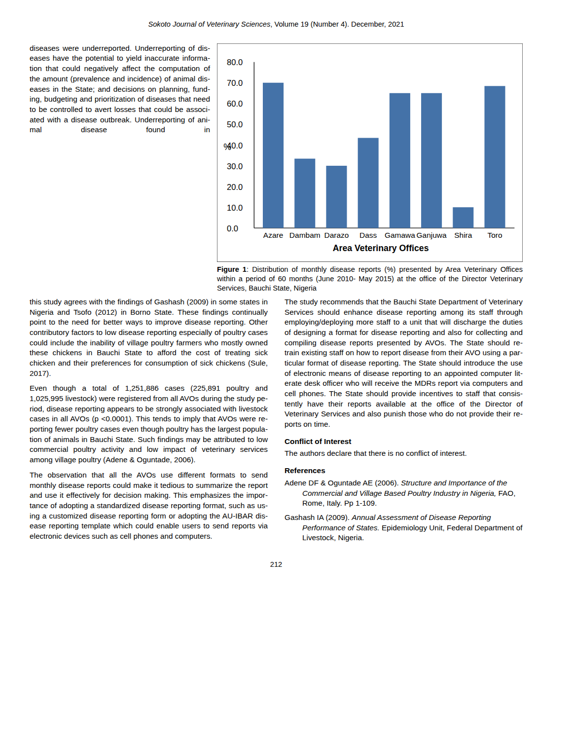Sokoto Journal of Veterinary Sciences, Volume 19 (Number 4). December, 2021
80.0 70.0 60.0 50.0 40.0 30.0 20.0 10.0 0.0 % Azare Dambam Darazo Dass Gamawa Ganjuwa Shira Toro Area Veterinary Offices
Figure 1: Distribution of monthly disease reports (%) presented by Area Veterinary Offices within a period of 60 months (June 2010- May 2015) at the office of the Director Veterinary Services, Bauchi State, Nigeria
diseases were underreported. Underreporting of diseases have the potential to yield inaccurate information that could negatively affect the computation of the amount (prevalence and incidence) of animal diseases in the State; and decisions on planning, funding, budgeting and prioritization of diseases that need to be controlled to avert losses that could be associated with a disease outbreak. Underreporting of animal disease found in
this study agrees with the findings of Gashash (2009) in some states in Nigeria and Tsofo (2012) in Borno State. These findings continually point to the need for better ways to improve disease reporting. Other contributory factors to low disease reporting especially of poultry cases could include the inability of village poultry farmers who mostly owned these chickens in Bauchi State to afford the cost of treating sick chicken and their preferences for consumption of sick chickens (Sule, 2017).
Even though a total of 1,251,886 cases (225,891 poultry and 1,025,995 livestock) were registered from all AVOs during the study period, disease reporting appears to be strongly associated with livestock cases in all AVOs (p <0.0001). This tends to imply that AVOs were reporting fewer poultry cases even though poultry has the largest population of animals in Bauchi State. Such findings may be attributed to low commercial poultry activity and low impact of veterinary services among village poultry (Adene & Oguntade, 2006).
The observation that all the AVOs use different formats to send monthly disease reports could make it tedious to summarize the report and use it effectively for decision making. This emphasizes the importance of adopting a standardized disease reporting format, such as using a customized disease reporting form or adopting the AU-IBAR disease reporting template which could enable users to send reports via electronic devices such as cell phones and computers.
The study recommends that the Bauchi State Department of Veterinary Services should enhance disease reporting among its staff through employing/deploying more staff to a unit that will discharge the duties of designing a format for disease reporting and also for collecting and compiling disease reports presented by AVOs. The State should re-train existing staff on how to report disease from their AVO using a particular format of disease reporting. The State should introduce the use of electronic means of disease reporting to an appointed computer literate desk officer who will receive the MDRs report via computers and cell phones. The State should provide incentives to staff that consistently have their reports available at the office of the Director of Veterinary Services and also punish those who do not provide their reports on time.
Conflict of Interest
The authors declare that there is no conflict of interest.
References
Adene DF & Oguntade AE (2006). Structure and Importance of the Commercial and Village Based Poultry Industry in Nigeria, FAO, Rome, Italy. Pp 1-109.
Gashash IA (2009). Annual Assessment of Disease Reporting Performance of States. Epidemiology Unit, Federal Department of Livestock, Nigeria.
212